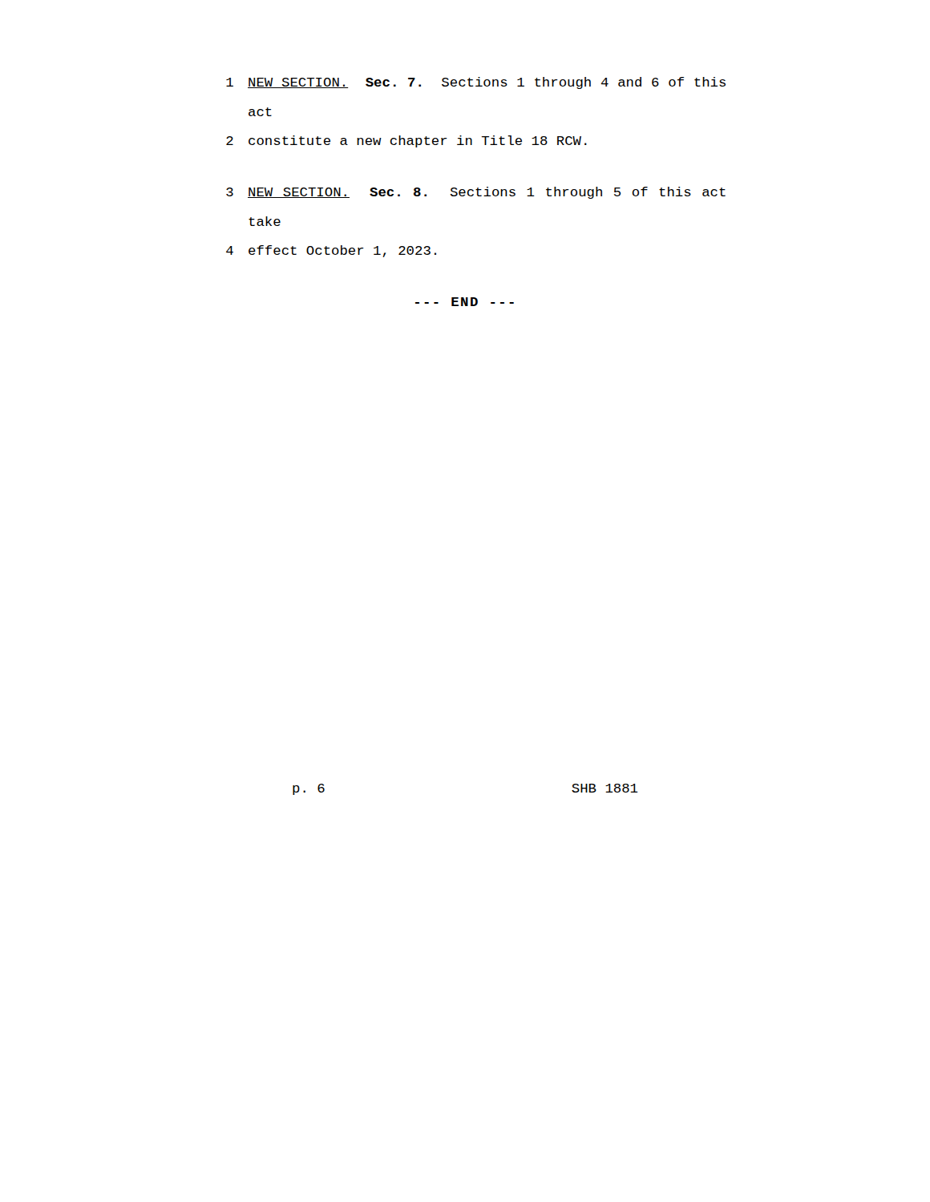NEW SECTION. Sec. 7. Sections 1 through 4 and 6 of this act
constitute a new chapter in Title 18 RCW.
NEW SECTION. Sec. 8. Sections 1 through 5 of this act take
effect October 1, 2023.
--- END ---
p. 6 SHB 1881